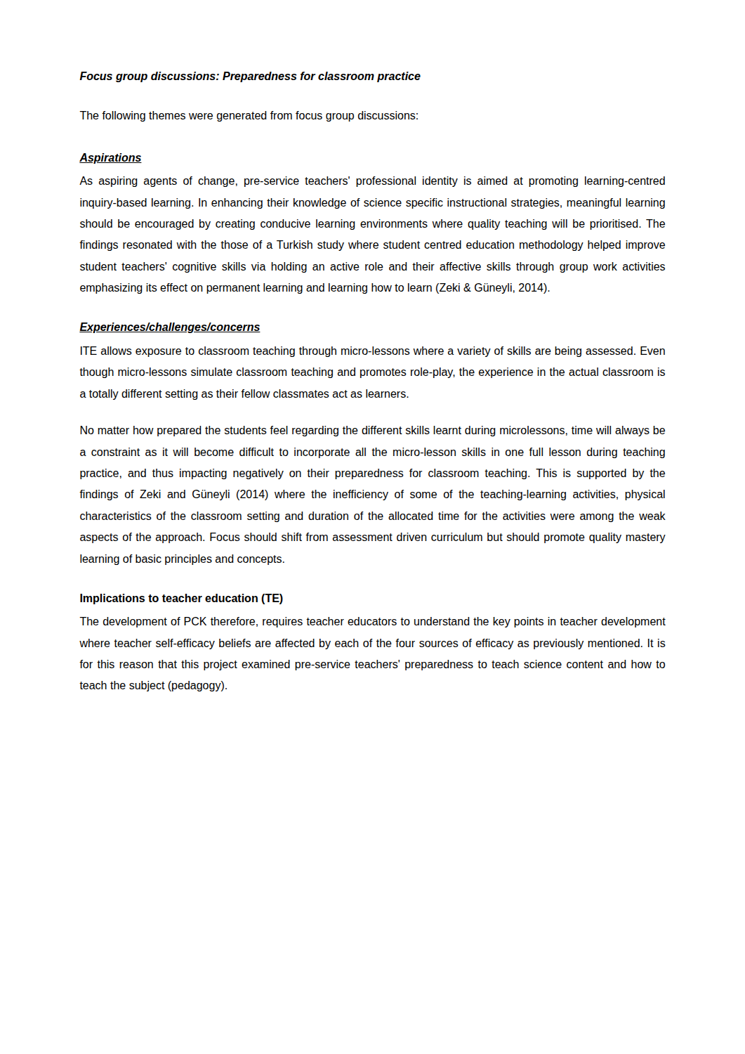Focus group discussions: Preparedness for classroom practice
The following themes were generated from focus group discussions:
Aspirations
As aspiring agents of change, pre-service teachers' professional identity is aimed at promoting learning-centred inquiry-based learning. In enhancing their knowledge of science specific instructional strategies, meaningful learning should be encouraged by creating conducive learning environments where quality teaching will be prioritised. The findings resonated with the those of a Turkish study where student centred education methodology helped improve student teachers' cognitive skills via holding an active role and their affective skills through group work activities emphasizing its effect on permanent learning and learning how to learn (Zeki & Güneyli, 2014).
Experiences/challenges/concerns
ITE allows exposure to classroom teaching through micro-lessons where a variety of skills are being assessed. Even though micro-lessons simulate classroom teaching and promotes role-play, the experience in the actual classroom is a totally different setting as their fellow classmates act as learners.
No matter how prepared the students feel regarding the different skills learnt during microlessons, time will always be a constraint as it will become difficult to incorporate all the micro-lesson skills in one full lesson during teaching practice, and thus impacting negatively on their preparedness for classroom teaching. This is supported by the findings of Zeki and Güneyli (2014) where the inefficiency of some of the teaching-learning activities, physical characteristics of the classroom setting and duration of the allocated time for the activities were among the weak aspects of the approach. Focus should shift from assessment driven curriculum but should promote quality mastery learning of basic principles and concepts.
Implications to teacher education (TE)
The development of PCK therefore, requires teacher educators to understand the key points in teacher development where teacher self-efficacy beliefs are affected by each of the four sources of efficacy as previously mentioned. It is for this reason that this project examined pre-service teachers' preparedness to teach science content and how to teach the subject (pedagogy).